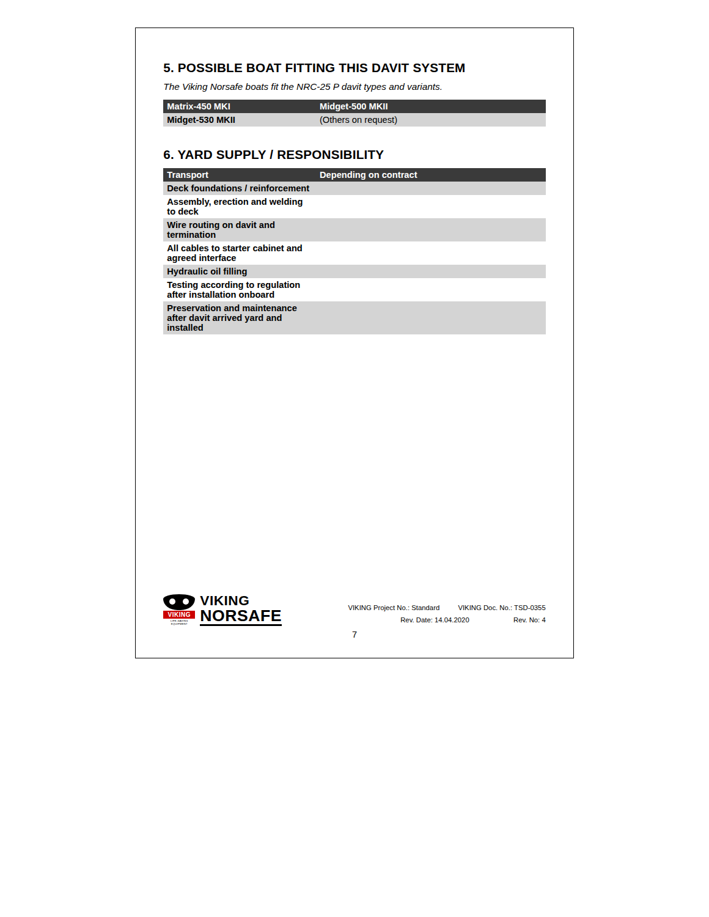5. POSSIBLE BOAT FITTING THIS DAVIT SYSTEM
The Viking Norsafe boats fit the NRC-25 P davit types and variants.
| Matrix-450 MKI | Midget-500 MKII |
| Midget-530 MKII | (Others on request) |
6. YARD SUPPLY / RESPONSIBILITY
| Transport | Depending on contract |
| Deck foundations / reinforcement | |
| Assembly, erection and welding to deck | |
| Wire routing on davit and termination | |
| All cables to starter cabinet and agreed interface | |
| Hydraulic oil filling | |
| Testing according to regulation after installation onboard | |
| Preservation and maintenance after davit arrived yard and installed | |
VIKING
LIFE-SAVING EQUIPMENT
VIKING
NORSAFE
VIKING Project No.: Standard VIKING Doc. No.: TSD-0355
Rev. Date: 14.04.2020 Rev. No: 4
7